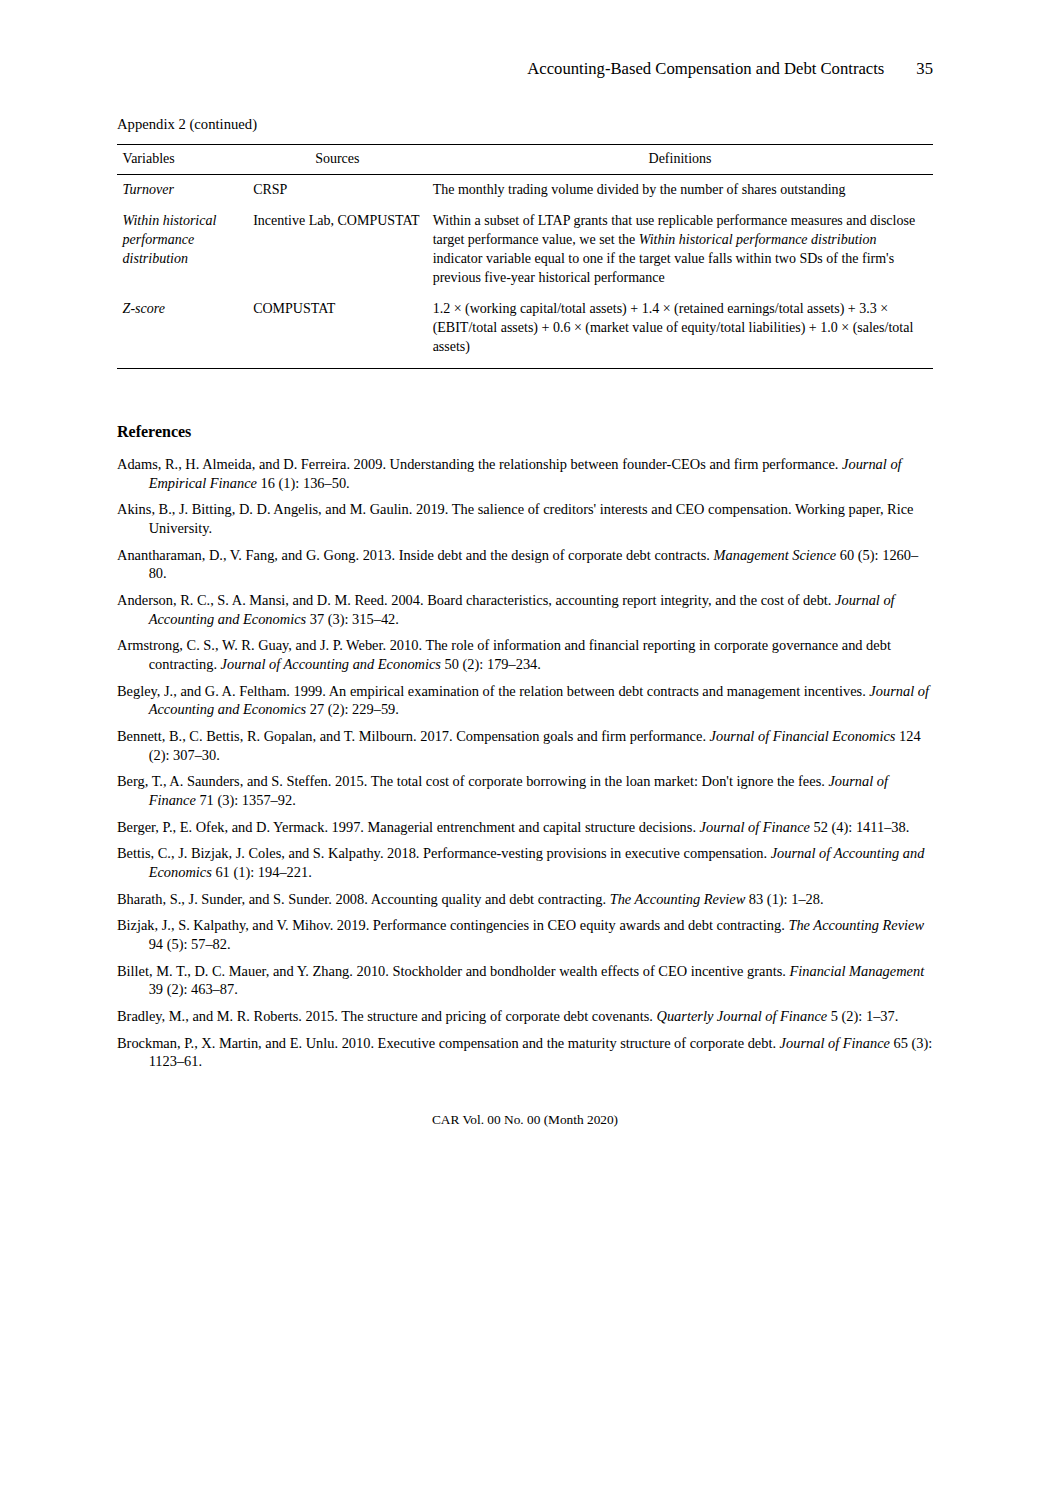Accounting-Based Compensation and Debt Contracts 35
Appendix 2 (continued)
| Variables | Sources | Definitions |
| --- | --- | --- |
| Turnover | CRSP | The monthly trading volume divided by the number of shares outstanding |
| Within historical performance distribution | Incentive Lab, COMPUSTAT | Within a subset of LTAP grants that use replicable performance measures and disclose target performance value, we set the Within historical performance distribution indicator variable equal to one if the target value falls within two SDs of the firm's previous five-year historical performance |
| Z-score | COMPUSTAT | 1.2 × (working capital/total assets) + 1.4 × (retained earnings/total assets) + 3.3 × (EBIT/total assets) + 0.6 × (market value of equity/total liabilities) + 1.0 × (sales/total assets) |
References
Adams, R., H. Almeida, and D. Ferreira. 2009. Understanding the relationship between founder-CEOs and firm performance. Journal of Empirical Finance 16 (1): 136–50.
Akins, B., J. Bitting, D. D. Angelis, and M. Gaulin. 2019. The salience of creditors' interests and CEO compensation. Working paper, Rice University.
Anantharaman, D., V. Fang, and G. Gong. 2013. Inside debt and the design of corporate debt contracts. Management Science 60 (5): 1260–80.
Anderson, R. C., S. A. Mansi, and D. M. Reed. 2004. Board characteristics, accounting report integrity, and the cost of debt. Journal of Accounting and Economics 37 (3): 315–42.
Armstrong, C. S., W. R. Guay, and J. P. Weber. 2010. The role of information and financial reporting in corporate governance and debt contracting. Journal of Accounting and Economics 50 (2): 179–234.
Begley, J., and G. A. Feltham. 1999. An empirical examination of the relation between debt contracts and management incentives. Journal of Accounting and Economics 27 (2): 229–59.
Bennett, B., C. Bettis, R. Gopalan, and T. Milbourn. 2017. Compensation goals and firm performance. Journal of Financial Economics 124 (2): 307–30.
Berg, T., A. Saunders, and S. Steffen. 2015. The total cost of corporate borrowing in the loan market: Don't ignore the fees. Journal of Finance 71 (3): 1357–92.
Berger, P., E. Ofek, and D. Yermack. 1997. Managerial entrenchment and capital structure decisions. Journal of Finance 52 (4): 1411–38.
Bettis, C., J. Bizjak, J. Coles, and S. Kalpathy. 2018. Performance-vesting provisions in executive compensation. Journal of Accounting and Economics 61 (1): 194–221.
Bharath, S., J. Sunder, and S. Sunder. 2008. Accounting quality and debt contracting. The Accounting Review 83 (1): 1–28.
Bizjak, J., S. Kalpathy, and V. Mihov. 2019. Performance contingencies in CEO equity awards and debt contracting. The Accounting Review 94 (5): 57–82.
Billet, M. T., D. C. Mauer, and Y. Zhang. 2010. Stockholder and bondholder wealth effects of CEO incentive grants. Financial Management 39 (2): 463–87.
Bradley, M., and M. R. Roberts. 2015. The structure and pricing of corporate debt covenants. Quarterly Journal of Finance 5 (2): 1–37.
Brockman, P., X. Martin, and E. Unlu. 2010. Executive compensation and the maturity structure of corporate debt. Journal of Finance 65 (3): 1123–61.
CAR Vol. 00 No. 00 (Month 2020)